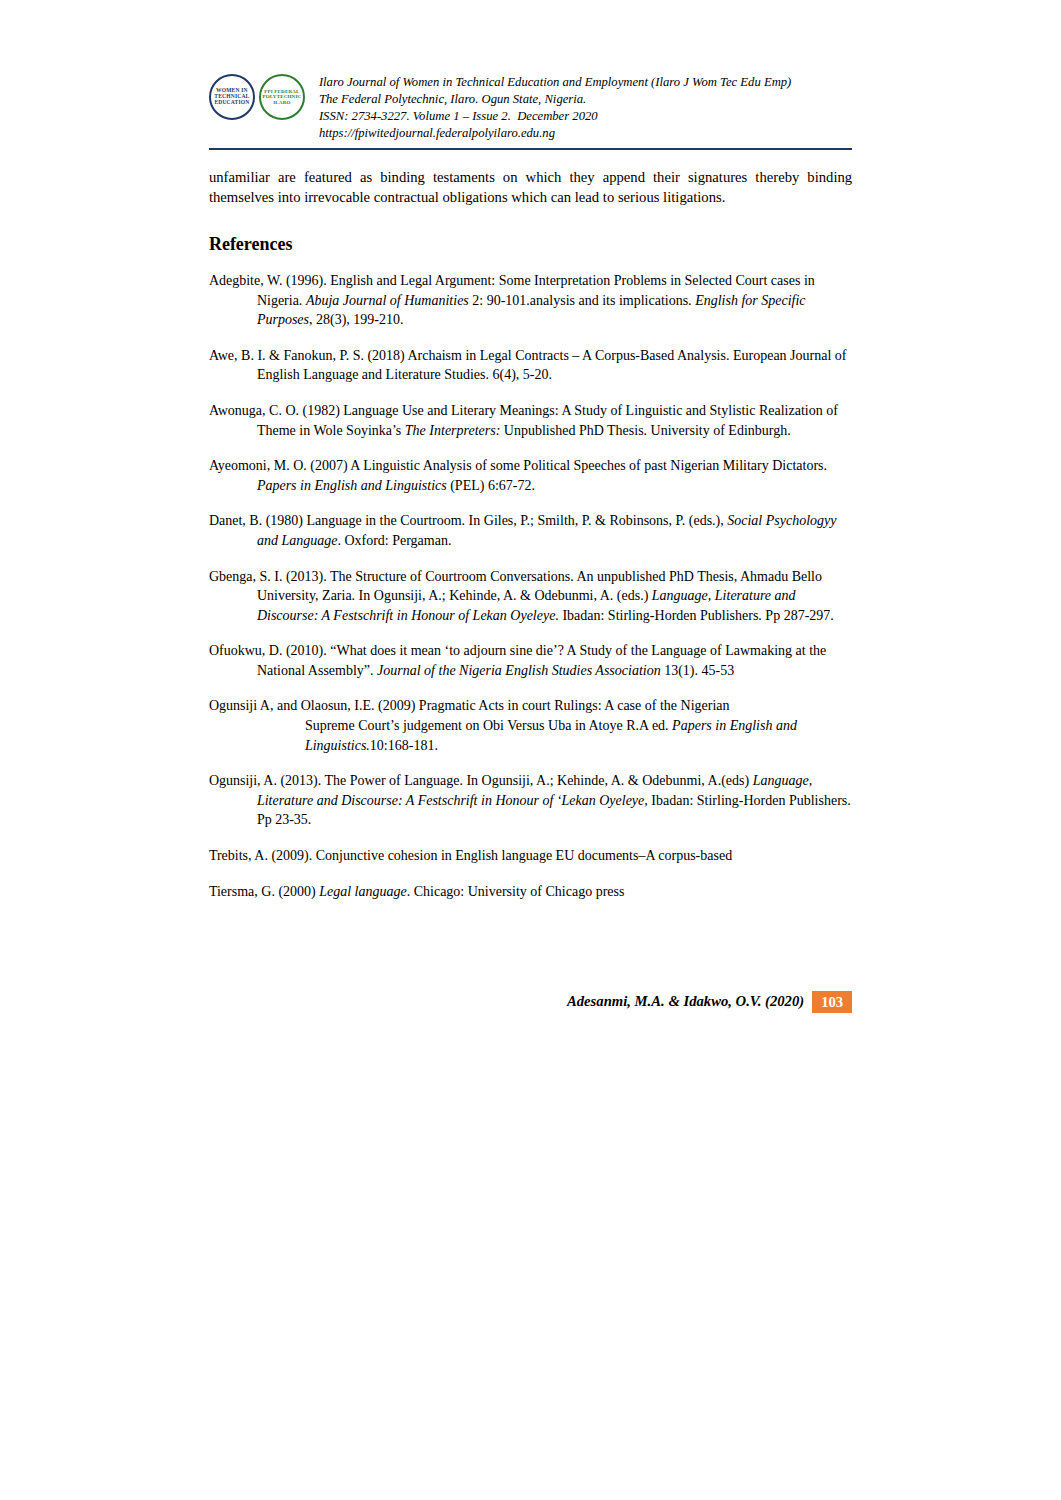WOMEN IN TECHNICAL EDUCATION
FPI FEDERAL POLYTECHNIC ILARO
Ilaro Journal of Women in Technical Education and Employment (Ilaro J Wom Tec Edu Emp)
The Federal Polytechnic, Ilaro. Ogun State, Nigeria.
ISSN: 2734-3227. Volume 1 – Issue 2. December 2020
https://fpiwitedjournal.federalpolyilaro.edu.ng
unfamiliar are featured as binding testaments on which they append their signatures thereby binding themselves into irrevocable contractual obligations which can lead to serious litigations.
References
Adegbite, W. (1996). English and Legal Argument: Some Interpretation Problems in Selected Court cases in Nigeria. Abuja Journal of Humanities 2: 90-101.analysis and its implications. English for Specific Purposes, 28(3), 199-210.
Awe, B. I. & Fanokun, P. S. (2018) Archaism in Legal Contracts – A Corpus-Based Analysis. European Journal of English Language and Literature Studies. 6(4), 5-20.
Awonuga, C. O. (1982) Language Use and Literary Meanings: A Study of Linguistic and Stylistic Realization of Theme in Wole Soyinka’s The Interpreters: Unpublished PhD Thesis. University of Edinburgh.
Ayeomoni, M. O. (2007) A Linguistic Analysis of some Political Speeches of past Nigerian Military Dictators. Papers in English and Linguistics (PEL) 6:67-72.
Danet, B. (1980) Language in the Courtroom. In Giles, P.; Smilth, P. & Robinsons, P. (eds.), Social Psychologyy and Language. Oxford: Pergaman.
Gbenga, S. I. (2013). The Structure of Courtroom Conversations. An unpublished PhD Thesis, Ahmadu Bello University, Zaria. In Ogunsiji, A.; Kehinde, A. & Odebunmi, A. (eds.) Language, Literature and Discourse: A Festschrift in Honour of Lekan Oyeleye. Ibadan: Stirling-Horden Publishers. Pp 287-297.
Ofuokwu, D. (2010). “What does it mean ‘to adjourn sine die’? A Study of the Language of Lawmaking at the National Assembly”. Journal of the Nigeria English Studies Association 13(1). 45-53
Ogunsiji A, and Olaosun, I.E. (2009) Pragmatic Acts in court Rulings: A case of the Nigerian Supreme Court’s judgement on Obi Versus Uba in Atoye R.A ed. Papers in English and Linguistics. 10:168-181.
Ogunsiji, A. (2013). The Power of Language. In Ogunsiji, A.; Kehinde, A. & Odebunmi, A.(eds) Language, Literature and Discourse: A Festschrift in Honour of ‘Lekan Oyeleye, Ibadan: Stirling-Horden Publishers. Pp 23-35.
Trebits, A. (2009). Conjunctive cohesion in English language EU documents–A corpus-based
Tiersma, G. (2000) Legal language. Chicago: University of Chicago press
Adesanmi, M.A. & Idakwo, O.V. (2020) 103